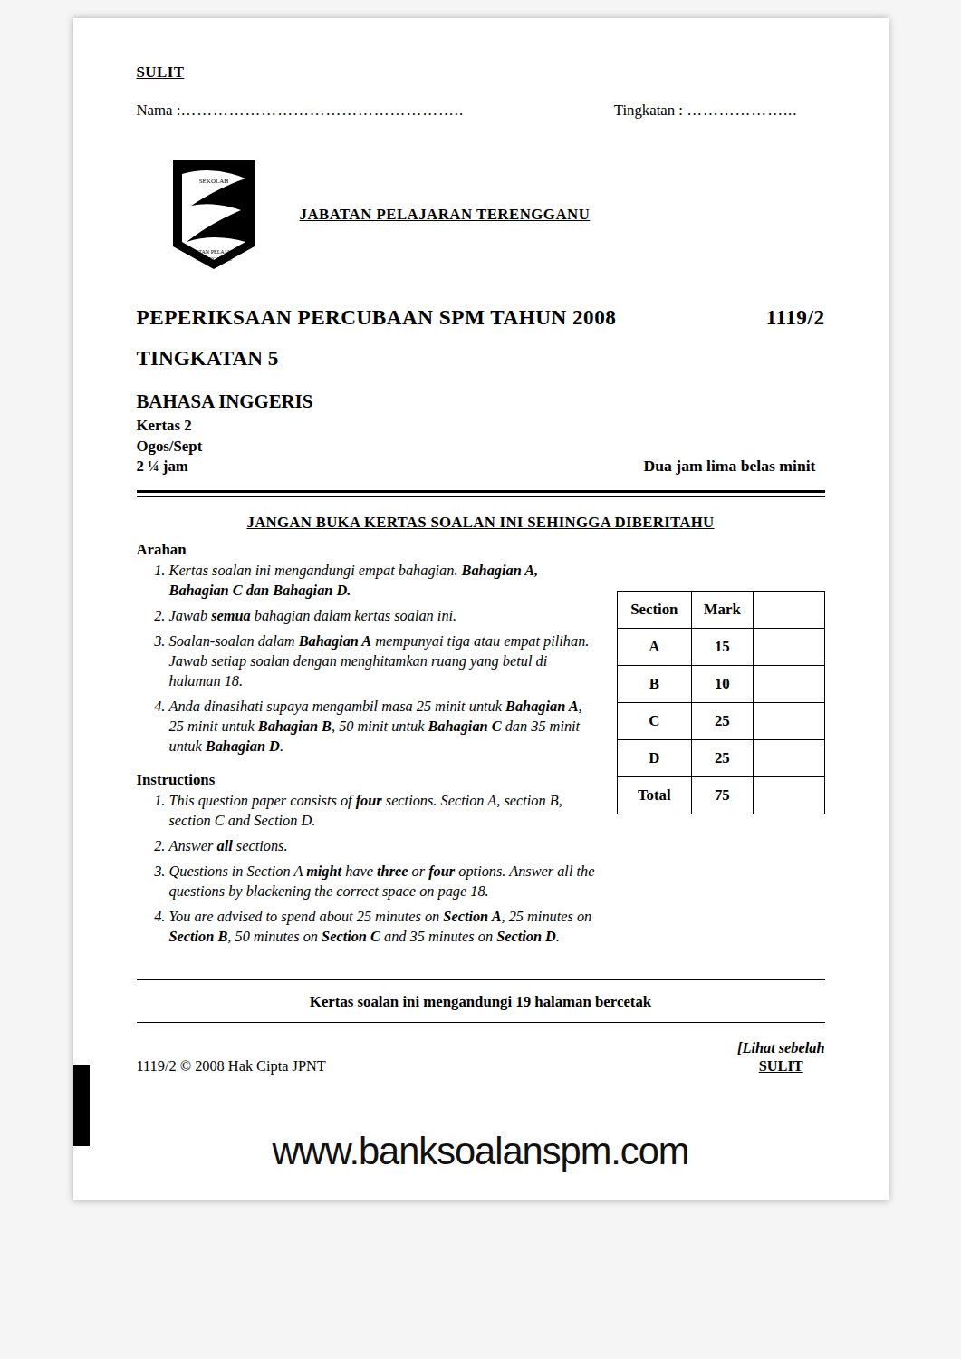SULIT
Nama :…………………………………………….. Tingkatan : ………………...
SEKOLAH JABATAN PELAJARAN TERENGGANU
JABATAN PELAJARAN TERENGGANU
PEPERIKSAAN PERCUBAAN SPM TAHUN 2008 1119/2
TINGKATAN 5
BAHASA INGGERIS
Kertas 2
Ogos/Sept
2 ¼ jam
Dua jam lima belas minit
JANGAN BUKA KERTAS SOALAN INI SEHINGGA DIBERITAHU
Arahan
Kertas soalan ini mengandungi empat bahagian. Bahagian A, Bahagian C dan Bahagian D.
Jawab semua bahagian dalam kertas soalan ini.
Soalan-soalan dalam Bahagian A mempunyai tiga atau empat pilihan. Jawab setiap soalan dengan menghitamkan ruang yang betul di halaman 18.
Anda dinasihati supaya mengambil masa 25 minit untuk Bahagian A, 25 minit untuk Bahagian B, 50 minit untuk Bahagian C dan 35 minit untuk Bahagian D.
Instructions
This question paper consists of four sections. Section A, section B, section C and Section D.
Answer all sections.
Questions in Section A might have three or four options. Answer all the questions by blackening the correct space on page 18.
You are advised to spend about 25 minutes on Section A, 25 minutes on Section B, 50 minutes on Section C and 35 minutes on Section D.
| Section | Mark | |
| --- | --- | --- |
| A | 15 | |
| B | 10 | |
| C | 25 | |
| D | 25 | |
| Total | 75 | |
Kertas soalan ini mengandungi 19 halaman bercetak
1119/2 © 2008 Hak Cipta JPNT
[Lihat sebelah
SULIT
www.banksoalanspm.com